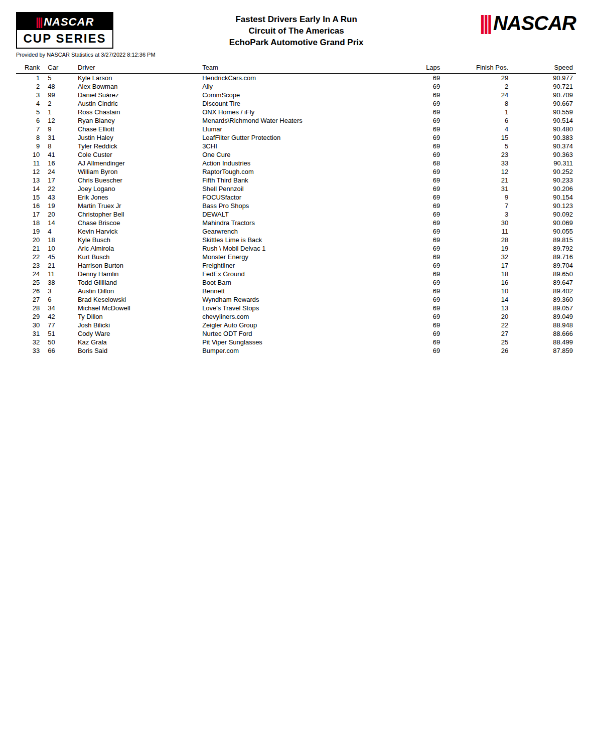|||NASCAR
CUP SERIES
Fastest Drivers Early In A Run
Circuit of The Americas
EchoPark Automotive Grand Prix
|||NASCAR
Provided by NASCAR Statistics at 3/27/2022 8:12:36 PM
| Rank | Car | Driver | Team | Laps | Finish Pos. | Speed |
| --- | --- | --- | --- | --- | --- | --- |
| 1 | 5 | Kyle Larson | HendrickCars.com | 69 | 29 | 90.977 |
| 2 | 48 | Alex Bowman | Ally | 69 | 2 | 90.721 |
| 3 | 99 | Daniel Suárez | CommScope | 69 | 24 | 90.709 |
| 4 | 2 | Austin Cindric | Discount Tire | 69 | 8 | 90.667 |
| 5 | 1 | Ross Chastain | ONX Homes / iFly | 69 | 1 | 90.559 |
| 6 | 12 | Ryan Blaney | Menards\Richmond Water Heaters | 69 | 6 | 90.514 |
| 7 | 9 | Chase Elliott | Llumar | 69 | 4 | 90.480 |
| 8 | 31 | Justin Haley | LeafFilter Gutter Protection | 69 | 15 | 90.383 |
| 9 | 8 | Tyler Reddick | 3CHI | 69 | 5 | 90.374 |
| 10 | 41 | Cole Custer | One Cure | 69 | 23 | 90.363 |
| 11 | 16 | AJ Allmendinger | Action Industries | 68 | 33 | 90.311 |
| 12 | 24 | William Byron | RaptorTough.com | 69 | 12 | 90.252 |
| 13 | 17 | Chris Buescher | Fifth Third Bank | 69 | 21 | 90.233 |
| 14 | 22 | Joey Logano | Shell Pennzoil | 69 | 31 | 90.206 |
| 15 | 43 | Erik Jones | FOCUSfactor | 69 | 9 | 90.154 |
| 16 | 19 | Martin Truex Jr | Bass Pro Shops | 69 | 7 | 90.123 |
| 17 | 20 | Christopher Bell | DEWALT | 69 | 3 | 90.092 |
| 18 | 14 | Chase Briscoe | Mahindra Tractors | 69 | 30 | 90.069 |
| 19 | 4 | Kevin Harvick | Gearwrench | 69 | 11 | 90.055 |
| 20 | 18 | Kyle Busch | Skittles Lime is Back | 69 | 28 | 89.815 |
| 21 | 10 | Aric Almirola | Rush \ Mobil Delvac 1 | 69 | 19 | 89.792 |
| 22 | 45 | Kurt Busch | Monster Energy | 69 | 32 | 89.716 |
| 23 | 21 | Harrison Burton | Freightliner | 69 | 17 | 89.704 |
| 24 | 11 | Denny Hamlin | FedEx Ground | 69 | 18 | 89.650 |
| 25 | 38 | Todd Gilliland | Boot Barn | 69 | 16 | 89.647 |
| 26 | 3 | Austin Dillon | Bennett | 69 | 10 | 89.402 |
| 27 | 6 | Brad Keselowski | Wyndham Rewards | 69 | 14 | 89.360 |
| 28 | 34 | Michael McDowell | Love's Travel Stops | 69 | 13 | 89.057 |
| 29 | 42 | Ty Dillon | chevyliners.com | 69 | 20 | 89.049 |
| 30 | 77 | Josh Bilicki | Zeigler Auto Group | 69 | 22 | 88.948 |
| 31 | 51 | Cody Ware | Nurtec ODT Ford | 69 | 27 | 88.666 |
| 32 | 50 | Kaz Grala | Pit Viper Sunglasses | 69 | 25 | 88.499 |
| 33 | 66 | Boris Said | Bumper.com | 69 | 26 | 87.859 |